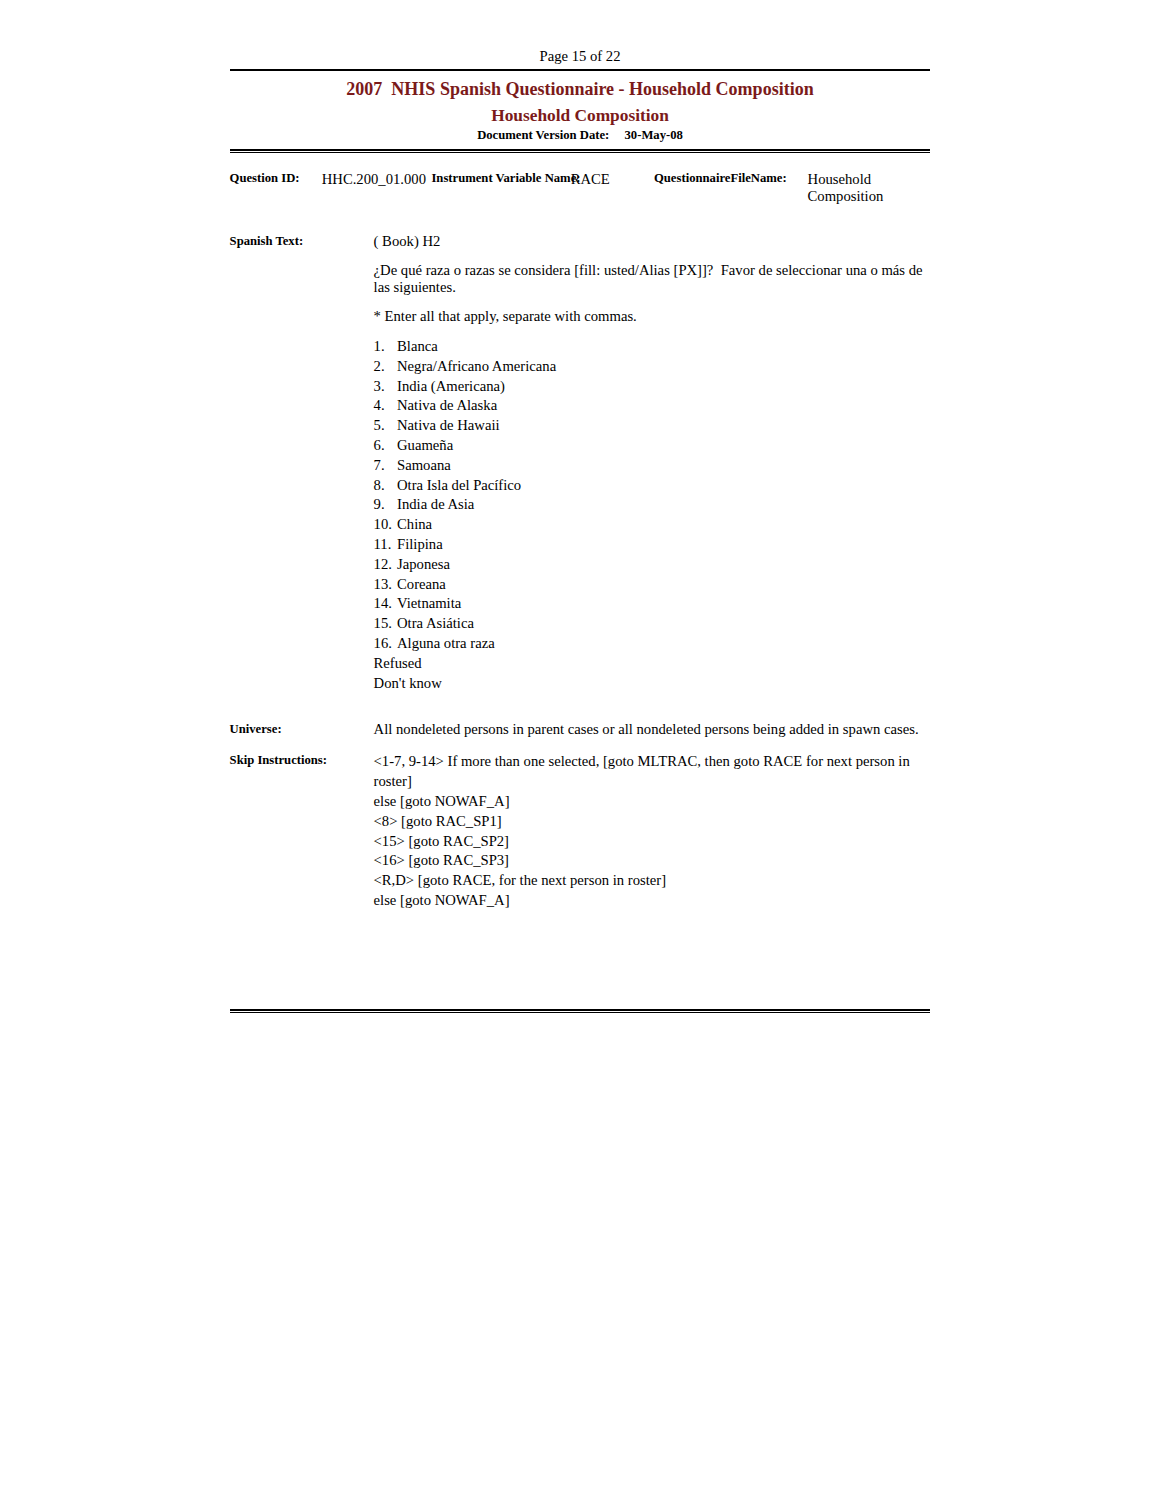Page 15 of 22
2007 NHIS Spanish Questionnaire - Household Composition
Household Composition
Document Version Date:30-May-08
Question ID:
HHC.200_01.000
Instrument Variable Name:
RACE
QuestionnaireFileName:
Household
Composition
Spanish Text:
( Book) H2
¿De qué raza o razas se considera [fill: usted/Alias [PX]]? Favor de seleccionar una o más de las siguientes.
* Enter all that apply, separate with commas.
1. Blanca
2. Negra/Africano Americana
3. India (Americana)
4. Nativa de Alaska
5. Nativa de Hawaii
6. Guameña
7. Samoana
8. Otra Isla del Pacífico
9. India de Asia
10. China
11. Filipina
12. Japonesa
13. Coreana
14. Vietnamita
15. Otra Asiática
16. Alguna otra raza
Refused
Don't know
Universe:
All nondeleted persons in parent cases or all nondeleted persons being added in spawn cases.
Skip Instructions:
<1-7, 9-14> If more than one selected, [goto MLTRAC, then goto RACE for next person in roster]
else [goto NOWAF_A]
<8> [goto RAC_SP1]
<15> [goto RAC_SP2]
<16> [goto RAC_SP3]
<R,D> [goto RACE, for the next person in roster]
else [goto NOWAF_A]